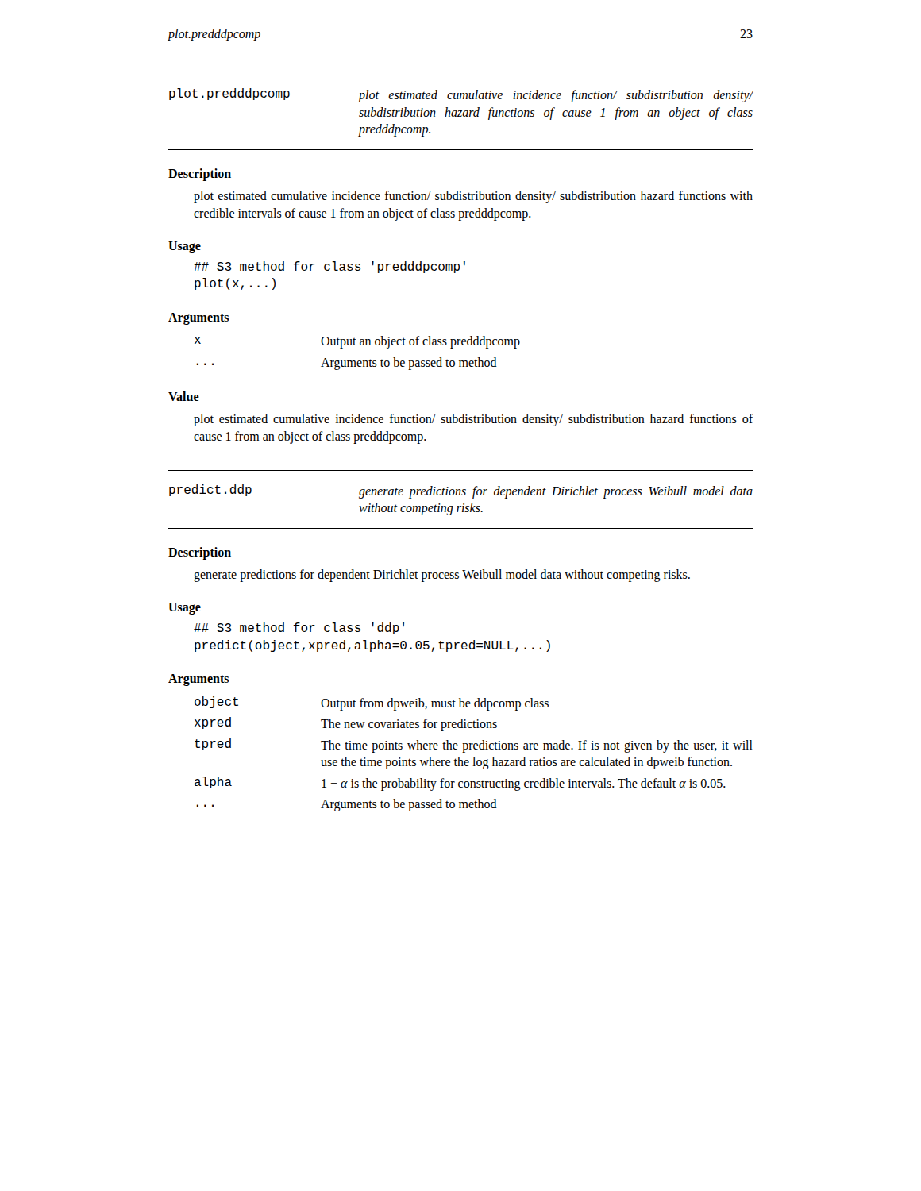plot.predddpcomp 23
plot.predddpcomp
plot estimated cumulative incidence function/ subdistribution density/ subdistribution hazard functions of cause 1 from an object of class predddpcomp.
Description
plot estimated cumulative incidence function/ subdistribution density/ subdistribution hazard functions with credible intervals of cause 1 from an object of class predddpcomp.
Usage
## S3 method for class 'predddpcomp'
plot(x,...)
Arguments
x
Output an object of class predddpcomp
...
Arguments to be passed to method
Value
plot estimated cumulative incidence function/ subdistribution density/ subdistribution hazard functions of cause 1 from an object of class predddpcomp.
predict.ddp
generate predictions for dependent Dirichlet process Weibull model data without competing risks.
Description
generate predictions for dependent Dirichlet process Weibull model data without competing risks.
Usage
## S3 method for class 'ddp'
predict(object,xpred,alpha=0.05,tpred=NULL,...)
Arguments
object
Output from dpweib, must be ddpcomp class
xpred
The new covariates for predictions
tpred
The time points where the predictions are made. If is not given by the user, it will use the time points where the log hazard ratios are calculated in dpweib function.
alpha
1 − α is the probability for constructing credible intervals. The default α is 0.05.
...
Arguments to be passed to method